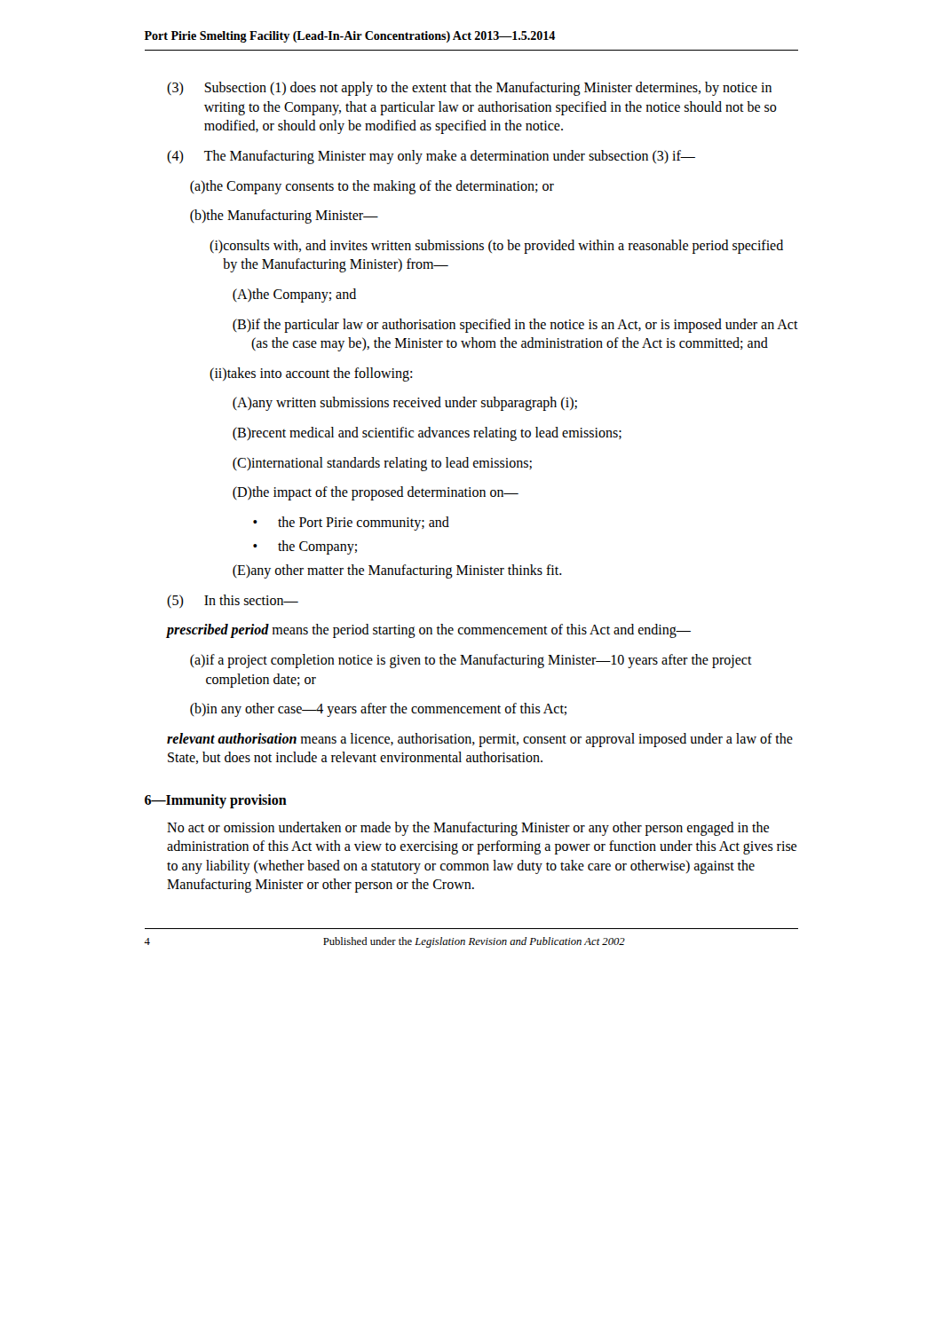Port Pirie Smelting Facility (Lead-In-Air Concentrations) Act 2013—1.5.2014
(3)
Subsection (1) does not apply to the extent that the Manufacturing Minister determines, by notice in writing to the Company, that a particular law or authorisation specified in the notice should not be so modified, or should only be modified as specified in the notice.
(4)
The Manufacturing Minister may only make a determination under subsection (3) if—
(a)
the Company consents to the making of the determination; or
(b)
the Manufacturing Minister—
(i)
consults with, and invites written submissions (to be provided within a reasonable period specified by the Manufacturing Minister) from—
(A)
the Company; and
(B)
if the particular law or authorisation specified in the notice is an Act, or is imposed under an Act (as the case may be), the Minister to whom the administration of the Act is committed; and
(ii)
takes into account the following:
(A)
any written submissions received under subparagraph (i);
(B)
recent medical and scientific advances relating to lead emissions;
(C)
international standards relating to lead emissions;
(D)
the impact of the proposed determination on—
•
the Port Pirie community; and
•
the Company;
(E)
any other matter the Manufacturing Minister thinks fit.
(5)
In this section—
prescribed period means the period starting on the commencement of this Act and ending—
(a)
if a project completion notice is given to the Manufacturing Minister—10 years after the project completion date; or
(b)
in any other case—4 years after the commencement of this Act;
relevant authorisation means a licence, authorisation, permit, consent or approval imposed under a law of the State, but does not include a relevant environmental authorisation.
6—Immunity provision
No act or omission undertaken or made by the Manufacturing Minister or any other person engaged in the administration of this Act with a view to exercising or performing a power or function under this Act gives rise to any liability (whether based on a statutory or common law duty to take care or otherwise) against the Manufacturing Minister or other person or the Crown.
4
Published under the Legislation Revision and Publication Act 2002